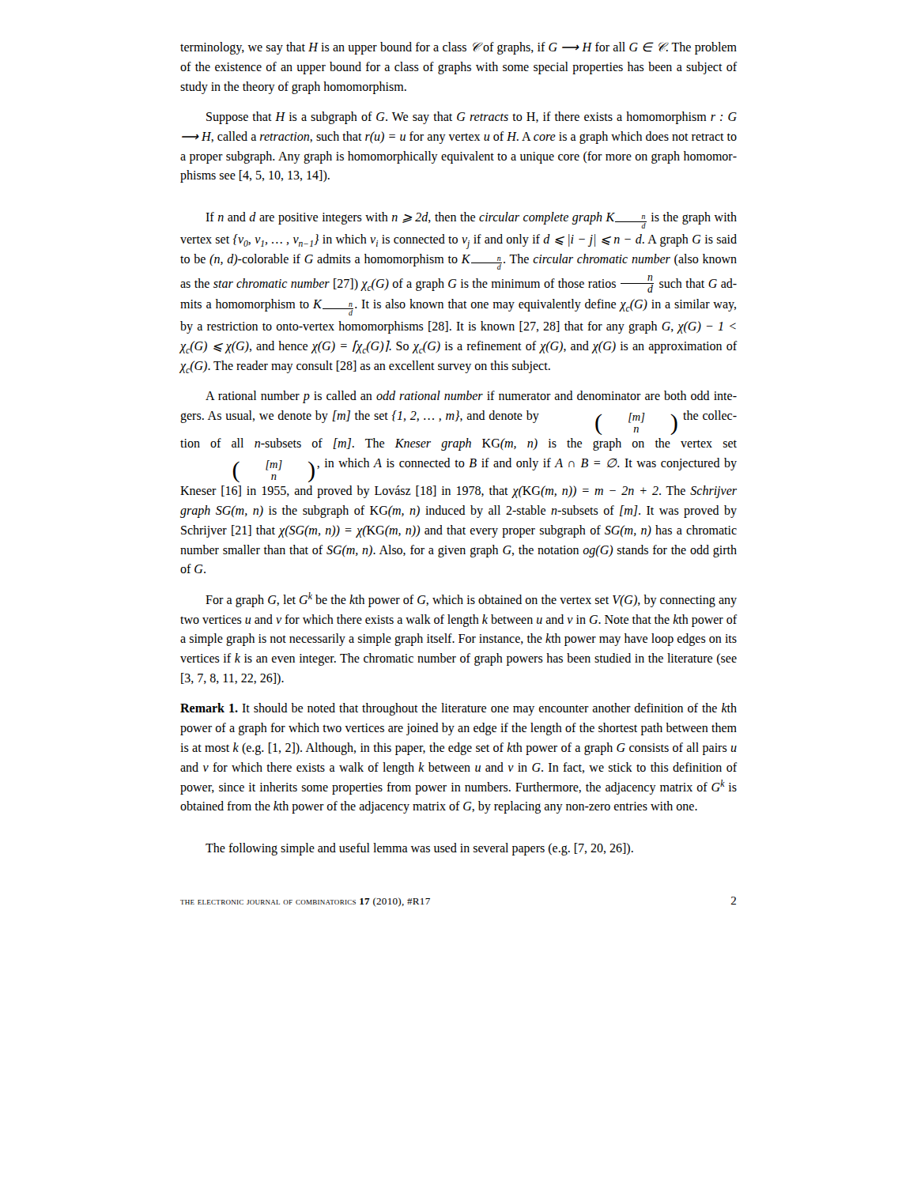terminology, we say that H is an upper bound for a class 𝒞 of graphs, if G ⟶ H for all G ∈ 𝒞. The problem of the existence of an upper bound for a class of graphs with some special properties has been a subject of study in the theory of graph homomorphism.
Suppose that H is a subgraph of G. We say that G retracts to H, if there exists a homomorphism r : G ⟶ H, called a retraction, such that r(u) = u for any vertex u of H. A core is a graph which does not retract to a proper subgraph. Any graph is homomorphically equivalent to a unique core (for more on graph homomorphisms see [4, 5, 10, 13, 14]).
If n and d are positive integers with n ⩾ 2d, then the circular complete graph Knd is the graph with vertex set {v0, v1, … , vn−1} in which vi is connected to vj if and only if d ⩽ |i − j| ⩽ n − d. A graph G is said to be (n, d)-colorable if G admits a homomorphism to Knd. The circular chromatic number (also known as the star chromatic number [27]) χc(G) of a graph G is the minimum of those ratios nd such that G admits a homomorphism to Knd. It is also known that one may equivalently define χc(G) in a similar way, by a restriction to onto-vertex homomorphisms [28]. It is known [27, 28] that for any graph G, χ(G) − 1 < χc(G) ⩽ χ(G), and hence χ(G) = ⌈χc(G)⌉. So χc(G) is a refinement of χ(G), and χ(G) is an approximation of χc(G). The reader may consult [28] as an excellent survey on this subject.
A rational number p is called an odd rational number if numerator and denominator are both odd integers. As usual, we denote by [m] the set {1, 2, … , m}, and denote by ([m] n) the collection of all n-subsets of [m]. The Kneser graph KG(m, n) is the graph on the vertex set ([m] n), in which A is connected to B if and only if A ∩ B = ∅. It was conjectured by Kneser [16] in 1955, and proved by Lovász [18] in 1978, that χ(KG(m, n)) = m − 2n + 2. The Schrijver graph SG(m, n) is the subgraph of KG(m, n) induced by all 2-stable n-subsets of [m]. It was proved by Schrijver [21] that χ(SG(m, n)) = χ(KG(m, n)) and that every proper subgraph of SG(m, n) has a chromatic number smaller than that of SG(m, n). Also, for a given graph G, the notation og(G) stands for the odd girth of G.
For a graph G, let Gk be the kth power of G, which is obtained on the vertex set V(G), by connecting any two vertices u and v for which there exists a walk of length k between u and v in G. Note that the kth power of a simple graph is not necessarily a simple graph itself. For instance, the kth power may have loop edges on its vertices if k is an even integer. The chromatic number of graph powers has been studied in the literature (see [3, 7, 8, 11, 22, 26]).
Remark 1. It should be noted that throughout the literature one may encounter another definition of the kth power of a graph for which two vertices are joined by an edge if the length of the shortest path between them is at most k (e.g. [1, 2]). Although, in this paper, the edge set of kth power of a graph G consists of all pairs u and v for which there exists a walk of length k between u and v in G. In fact, we stick to this definition of power, since it inherits some properties from power in numbers. Furthermore, the adjacency matrix of Gk is obtained from the kth power of the adjacency matrix of G, by replacing any non-zero entries with one.
The following simple and useful lemma was used in several papers (e.g. [7, 20, 26]).
the electronic journal of combinatorics 17 (2010), #R17 2